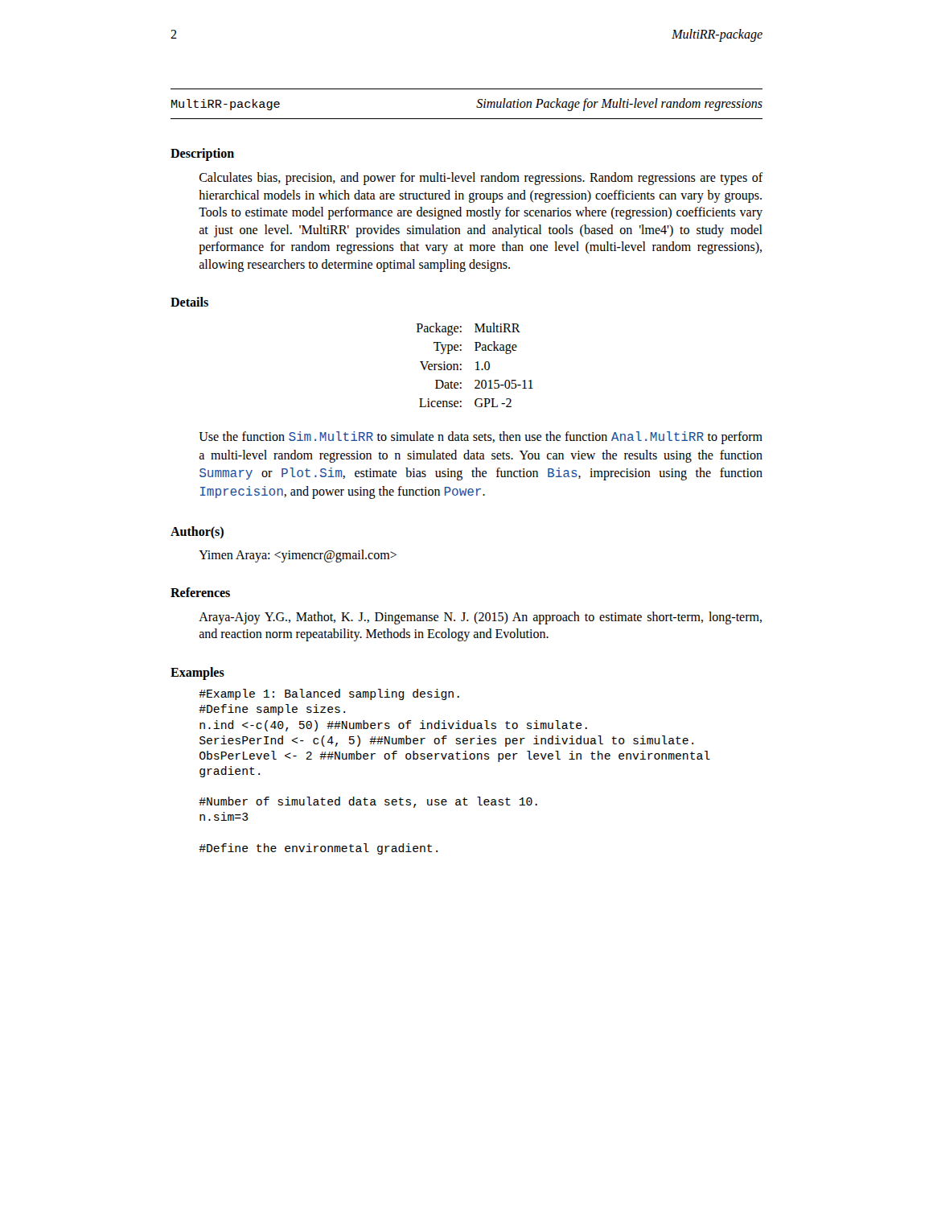2 MultiRR-package
MultiRR-package Simulation Package for Multi-level random regressions
Description
Calculates bias, precision, and power for multi-level random regressions. Random regressions are types of hierarchical models in which data are structured in groups and (regression) coefficients can vary by groups. Tools to estimate model performance are designed mostly for scenarios where (regression) coefficients vary at just one level. 'MultiRR' provides simulation and analytical tools (based on 'lme4') to study model performance for random regressions that vary at more than one level (multi-level random regressions), allowing researchers to determine optimal sampling designs.
Details
| Package: | MultiRR |
| Type: | Package |
| Version: | 1.0 |
| Date: | 2015-05-11 |
| License: | GPL -2 |
Use the function Sim.MultiRR to simulate n data sets, then use the function Anal.MultiRR to perform a multi-level random regression to n simulated data sets. You can view the results using the function Summary or Plot.Sim, estimate bias using the function Bias, imprecision using the function Imprecision, and power using the function Power.
Author(s)
Yimen Araya: <yimencr@gmail.com>
References
Araya-Ajoy Y.G., Mathot, K. J., Dingemanse N. J. (2015) An approach to estimate short-term, long-term, and reaction norm repeatability. Methods in Ecology and Evolution.
Examples
#Example 1: Balanced sampling design.
#Define sample sizes.
n.ind <-c(40, 50) ##Numbers of individuals to simulate.
SeriesPerInd <- c(4, 5) ##Number of series per individual to simulate.
ObsPerLevel <- 2 ##Number of observations per level in the environmental gradient.

#Number of simulated data sets, use at least 10.
n.sim=3

#Define the environmetal gradient.